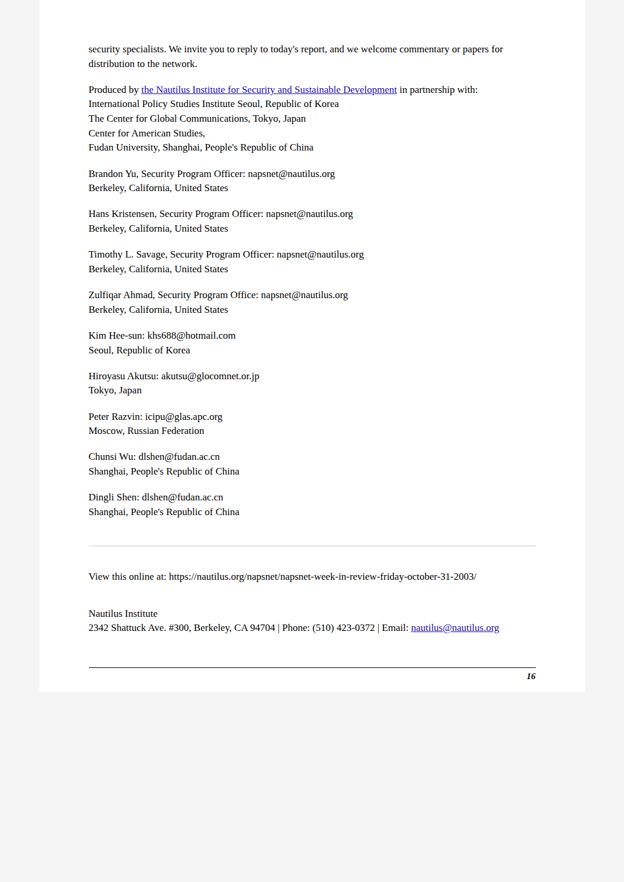security specialists. We invite you to reply to today's report, and we welcome commentary or papers for distribution to the network.
Produced by the Nautilus Institute for Security and Sustainable Development in partnership with:
International Policy Studies Institute Seoul, Republic of Korea
The Center for Global Communications, Tokyo, Japan
Center for American Studies,
Fudan University, Shanghai, People's Republic of China
Brandon Yu, Security Program Officer: napsnet@nautilus.org
Berkeley, California, United States
Hans Kristensen, Security Program Officer: napsnet@nautilus.org
Berkeley, California, United States
Timothy L. Savage, Security Program Officer: napsnet@nautilus.org
Berkeley, California, United States
Zulfiqar Ahmad, Security Program Office: napsnet@nautilus.org
Berkeley, California, United States
Kim Hee-sun: khs688@hotmail.com
Seoul, Republic of Korea
Hiroyasu Akutsu: akutsu@glocomnet.or.jp
Tokyo, Japan
Peter Razvin: icipu@glas.apc.org
Moscow, Russian Federation
Chunsi Wu: dlshen@fudan.ac.cn
Shanghai, People's Republic of China
Dingli Shen: dlshen@fudan.ac.cn
Shanghai, People's Republic of China
View this online at: https://nautilus.org/napsnet/napsnet-week-in-review-friday-october-31-2003/
Nautilus Institute
2342 Shattuck Ave. #300, Berkeley, CA 94704 | Phone: (510) 423-0372 | Email: nautilus@nautilus.org
16